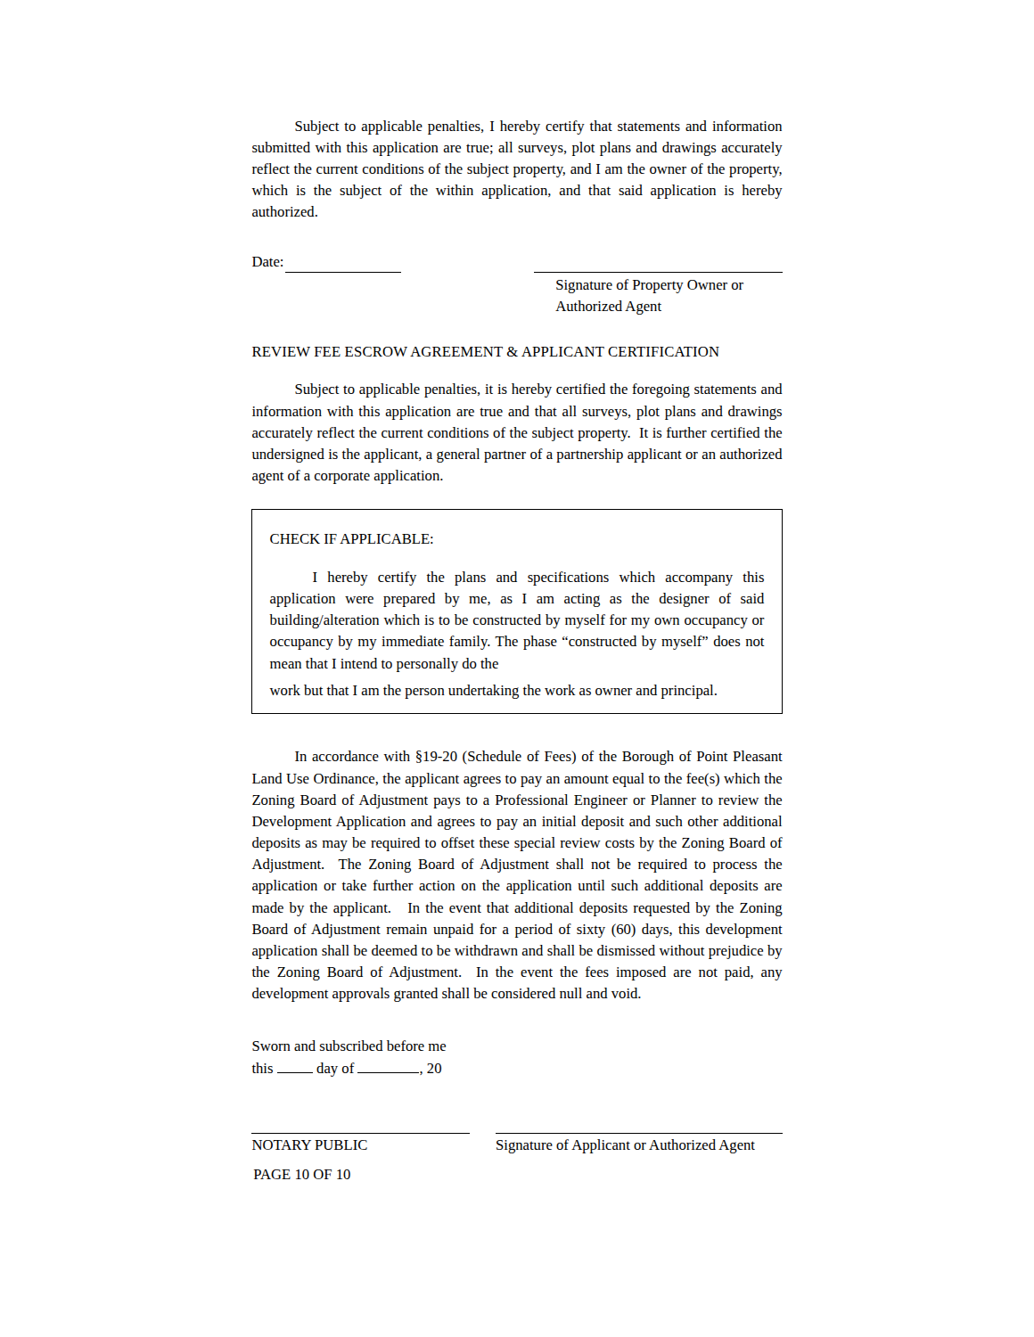Subject to applicable penalties, I hereby certify that statements and information submitted with this application are true; all surveys, plot plans and drawings accurately reflect the current conditions of the subject property, and I am the owner of the property, which is the subject of the within application, and that said application is hereby authorized.
Date:
Signature of Property Owner or Authorized Agent
REVIEW FEE ESCROW AGREEMENT & APPLICANT CERTIFICATION
Subject to applicable penalties, it is hereby certified the foregoing statements and information with this application are true and that all surveys, plot plans and drawings accurately reflect the current conditions of the subject property. It is further certified the undersigned is the applicant, a general partner of a partnership applicant or an authorized agent of a corporate application.
CHECK IF APPLICABLE:
I hereby certify the plans and specifications which accompany this application were prepared by me, as I am acting as the designer of said building/alteration which is to be constructed by myself for my own occupancy or occupancy by my immediate family. The phase “constructed by myself” does not mean that I intend to personally do the
work but that I am the person undertaking the work as owner and principal.
In accordance with §19-20 (Schedule of Fees) of the Borough of Point Pleasant Land Use Ordinance, the applicant agrees to pay an amount equal to the fee(s) which the Zoning Board of Adjustment pays to a Professional Engineer or Planner to review the Development Application and agrees to pay an initial deposit and such other additional deposits as may be required to offset these special review costs by the Zoning Board of Adjustment. The Zoning Board of Adjustment shall not be required to process the application or take further action on the application until such additional deposits are made by the applicant. In the event that additional deposits requested by the Zoning Board of Adjustment remain unpaid for a period of sixty (60) days, this development application shall be deemed to be withdrawn and shall be dismissed without prejudice by the Zoning Board of Adjustment. In the event the fees imposed are not paid, any development approvals granted shall be considered null and void.
Sworn and subscribed before me
this day of , 20
NOTARY PUBLIC Signature of Applicant or Authorized Agent
PAGE 10 OF 10